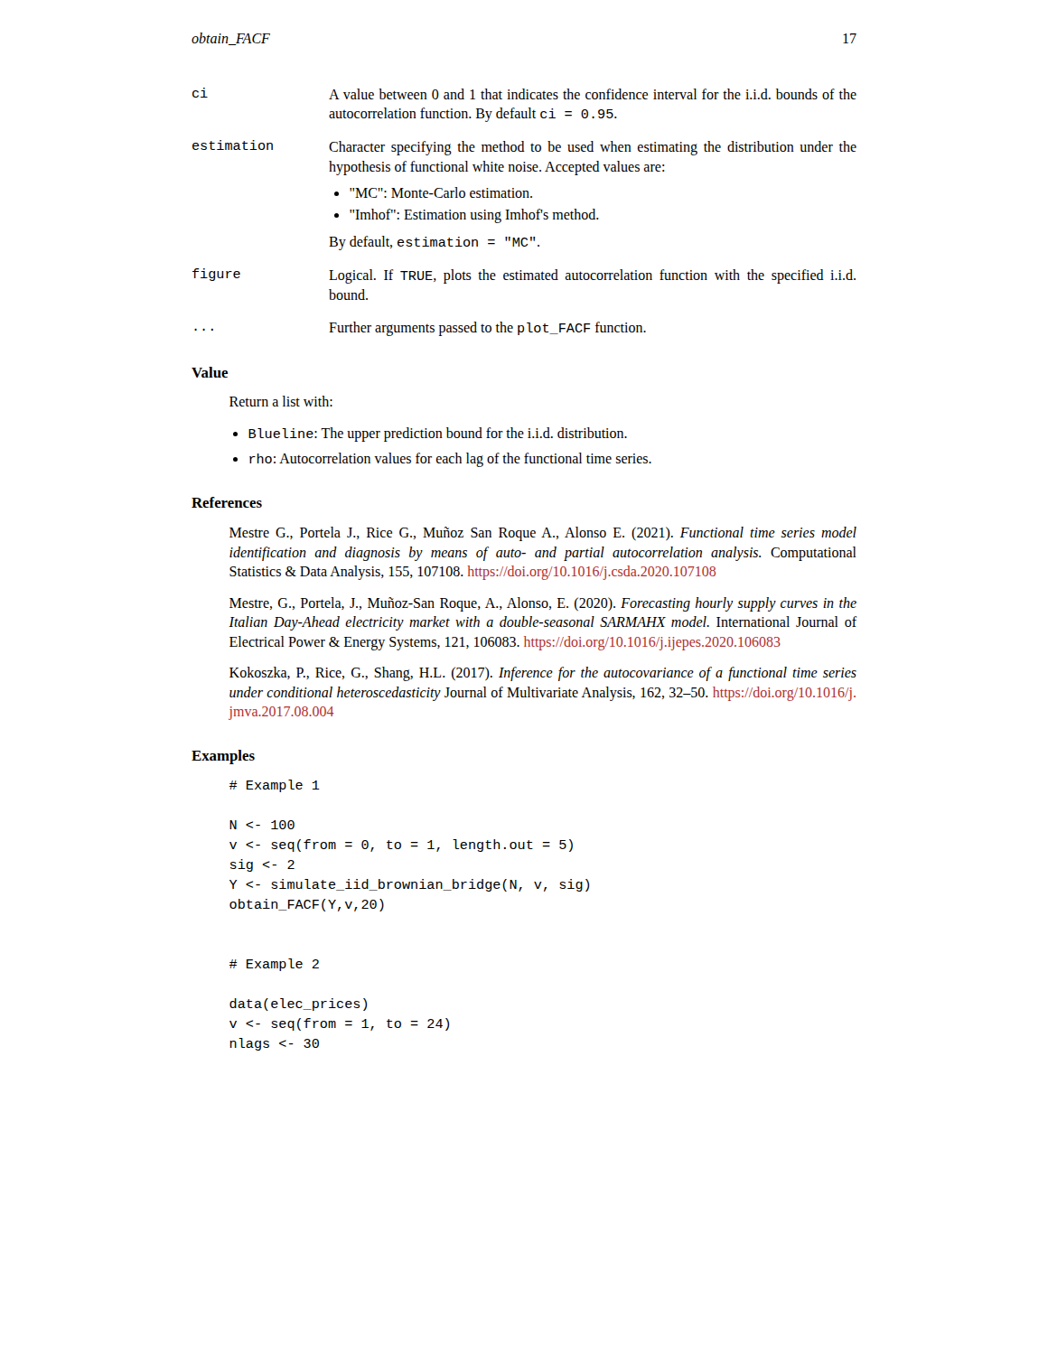obtain_FACF 17
ci
A value between 0 and 1 that indicates the confidence interval for the i.i.d. bounds of the autocorrelation function. By default ci = 0.95.
estimation
Character specifying the method to be used when estimating the distribution under the hypothesis of functional white noise. Accepted values are:
"MC": Monte-Carlo estimation.
"Imhof": Estimation using Imhof's method.
By default, estimation = "MC".
figure
Logical. If TRUE, plots the estimated autocorrelation function with the specified i.i.d. bound.
...
Further arguments passed to the plot_FACF function.
Value
Return a list with:
Blueline: The upper prediction bound for the i.i.d. distribution.
rho: Autocorrelation values for each lag of the functional time series.
References
Mestre G., Portela J., Rice G., Muñoz San Roque A., Alonso E. (2021). Functional time series model identification and diagnosis by means of auto- and partial autocorrelation analysis. Computational Statistics & Data Analysis, 155, 107108. https://doi.org/10.1016/j.csda.2020.107108
Mestre, G., Portela, J., Muñoz-San Roque, A., Alonso, E. (2020). Forecasting hourly supply curves in the Italian Day-Ahead electricity market with a double-seasonal SARMAHX model. International Journal of Electrical Power & Energy Systems, 121, 106083. https://doi.org/10.1016/j.ijepes.2020.106083
Kokoszka, P., Rice, G., Shang, H.L. (2017). Inference for the autocovariance of a functional time series under conditional heteroscedasticity Journal of Multivariate Analysis, 162, 32–50. https://doi.org/10.1016/j.jmva.2017.08.004
Examples
# Example 1

N <- 100
v <- seq(from = 0, to = 1, length.out = 5)
sig <- 2
Y <- simulate_iid_brownian_bridge(N, v, sig)
obtain_FACF(Y,v,20)


# Example 2

data(elec_prices)
v <- seq(from = 1, to = 24)
nlags <- 30